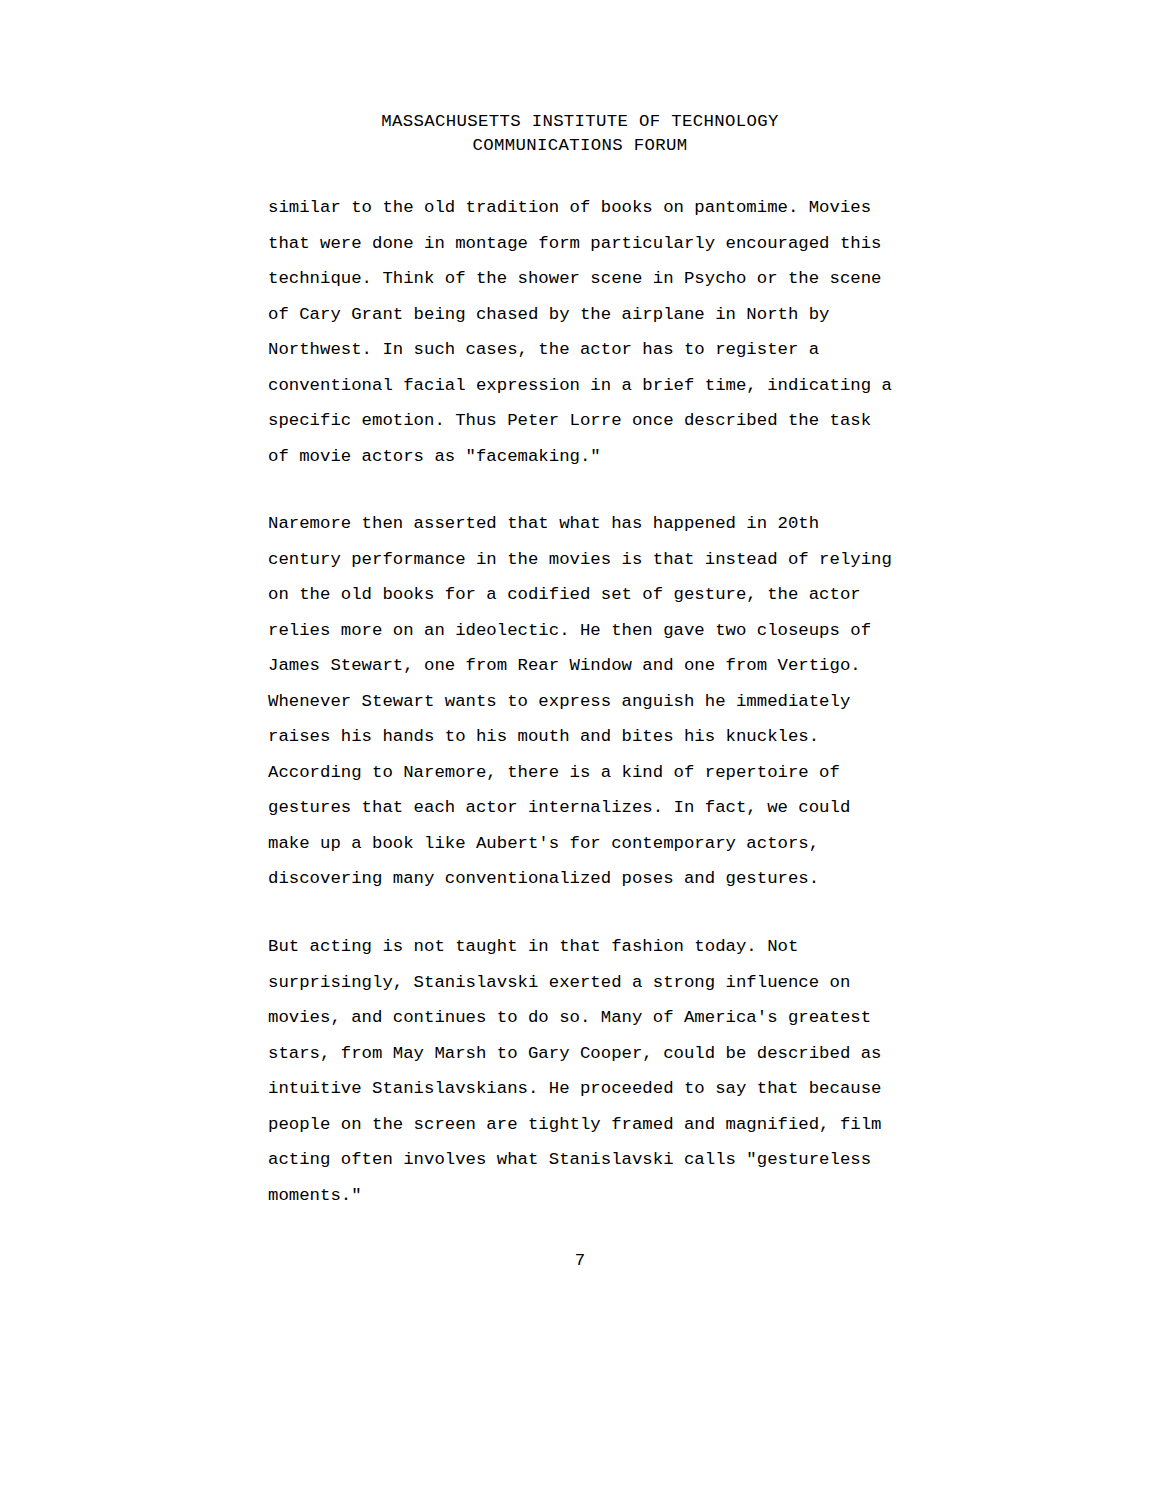MASSACHUSETTS INSTITUTE OF TECHNOLOGY
COMMUNICATIONS FORUM
similar to the old tradition of books on pantomime. Movies that were done in montage form particularly encouraged this technique. Think of the shower scene in Psycho or the scene of Cary Grant being chased by the airplane in North by Northwest. In such cases, the actor has to register a conventional facial expression in a brief time, indicating a specific emotion. Thus Peter Lorre once described the task of movie actors as "facemaking."
Naremore then asserted that what has happened in 20th century performance in the movies is that instead of relying on the old books for a codified set of gesture, the actor relies more on an ideolectic. He then gave two closeups of James Stewart, one from Rear Window and one from Vertigo. Whenever Stewart wants to express anguish he immediately raises his hands to his mouth and bites his knuckles. According to Naremore, there is a kind of repertoire of gestures that each actor internalizes. In fact, we could make up a book like Aubert's for contemporary actors, discovering many conventionalized poses and gestures.
But acting is not taught in that fashion today. Not surprisingly, Stanislavski exerted a strong influence on movies, and continues to do so. Many of America's greatest stars, from May Marsh to Gary Cooper, could be described as intuitive Stanislavskians. He proceeded to say that because people on the screen are tightly framed and magnified, film acting often involves what Stanislavski calls "gestureless moments."
7